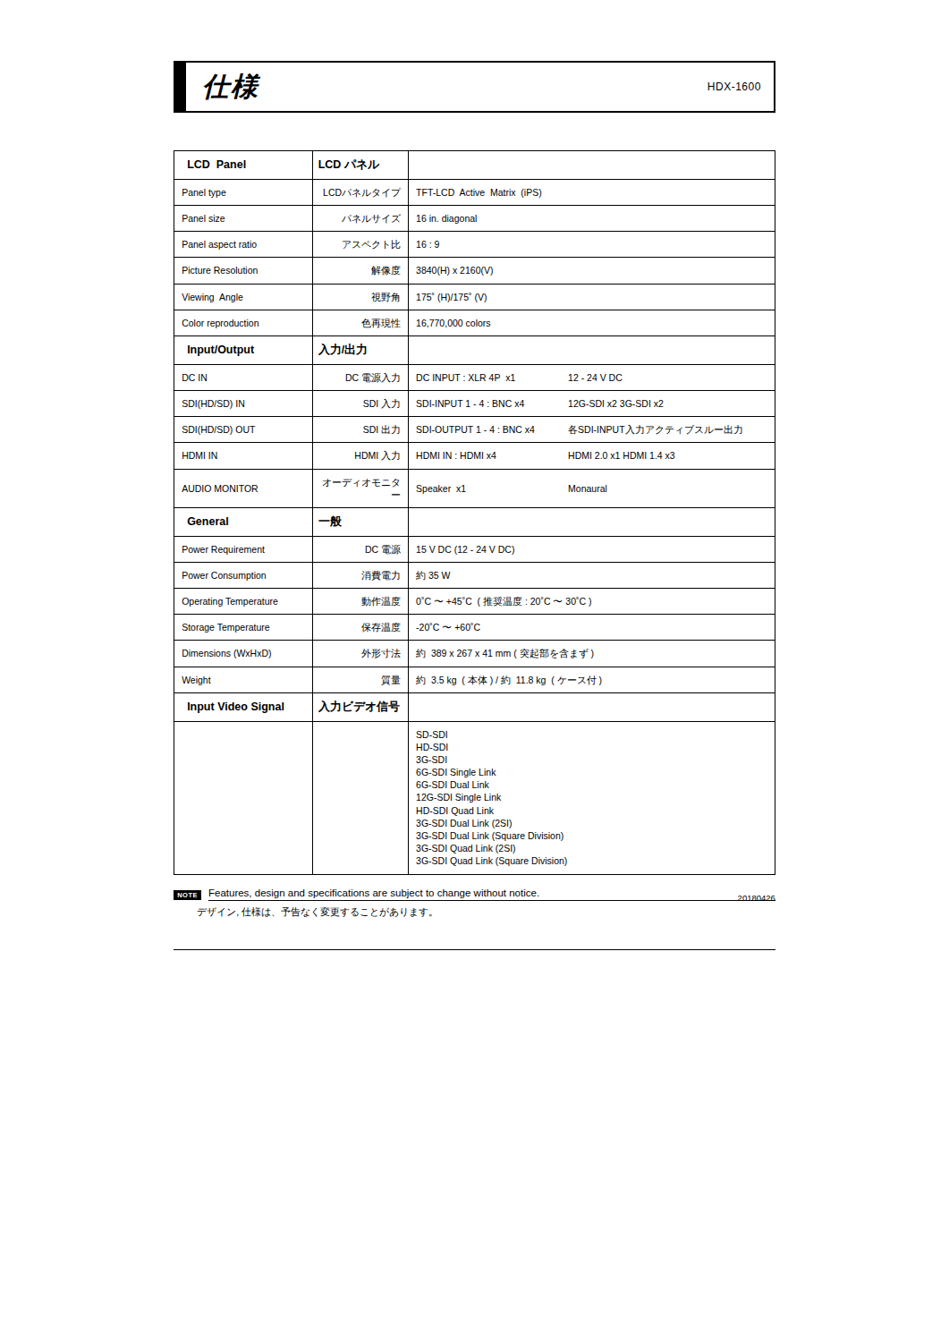仕様
HDX-1600
| LCD Panel | LCD パネル | |
| Panel type | LCDパネルタイプ | TFT-LCD Active Matrix (iPS) |
| Panel size | パネルサイズ | 16 in. diagonal |
| Panel aspect ratio | アスペクト比 | 16 : 9 |
| Picture Resolution | 解像度 | 3840(H) x 2160(V) |
| Viewing Angle | 視野角 | 175˚ (H)/175˚ (V) |
| Color reproduction | 色再現性 | 16,770,000 colors |
| Input/Output | 入力/出力 | |
| DC IN | DC 電源入力 | DC INPUT : XLR 4P x1 12 - 24 V DC |
| SDI(HD/SD) IN | SDI 入力 | SDI-INPUT 1 - 4 : BNC x4 12G-SDI x2 3G-SDI x2 |
| SDI(HD/SD) OUT | SDI 出力 | SDI-OUTPUT 1 - 4 : BNC x4 各SDI-INPUT入力アクティブスルー出力 |
| HDMI IN | HDMI 入力 | HDMI IN : HDMI x4 HDMI 2.0 x1 HDMI 1.4 x3 |
| AUDIO MONITOR | オーディオモニター | Speaker x1 Monaural |
| General | 一般 | |
| Power Requirement | DC 電源 | 15 V DC (12 - 24 V DC) |
| Power Consumption | 消費電力 | 約 35 W |
| Operating Temperature | 動作温度 | 0˚C 〜 +45˚C ( 推奨温度 : 20˚C 〜 30˚C ) |
| Storage Temperature | 保存温度 | -20˚C 〜 +60˚C |
| Dimensions (WxHxD) | 外形寸法 | 約 389 x 267 x 41 mm ( 突起部を含まず ) |
| Weight | 質量 | 約 3.5 kg ( 本体 ) / 約 11.8 kg ( ケース付 ) |
| Input Video Signal | 入力ビデオ信号 | |
| | | SD-SDI HD-SDI 3G-SDI 6G-SDI Single Link 6G-SDI Dual Link 12G-SDI Single Link HD-SDI Quad Link 3G-SDI Dual Link (2SI) 3G-SDI Dual Link (Square Division) 3G-SDI Quad Link (2SI) 3G-SDI Quad Link (Square Division) |
NOTE
Features, design and specifications are subject to change without notice.
デザイン, 仕様は、予告なく変更することがあります。
20180426